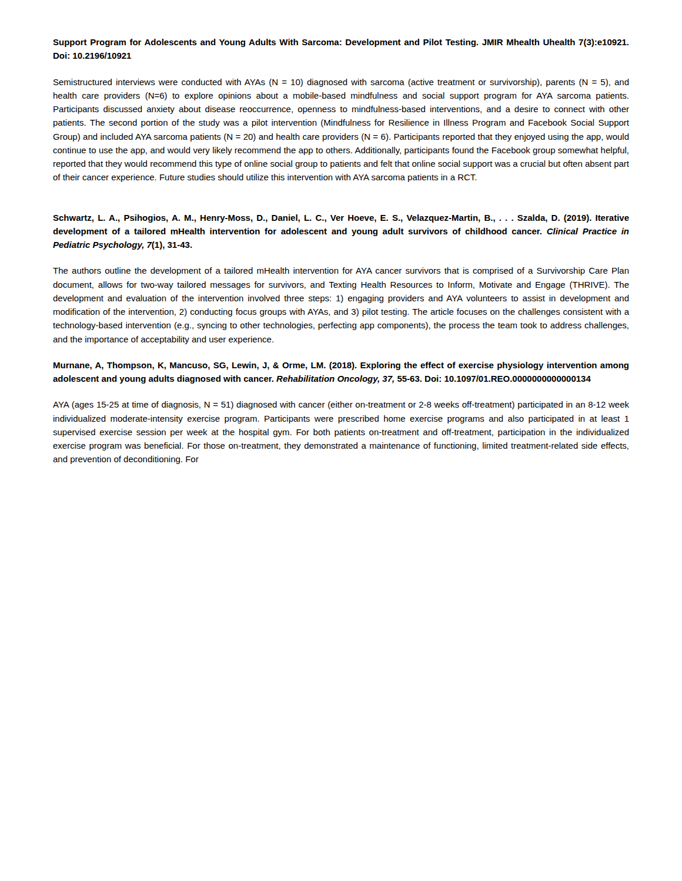Support Program for Adolescents and Young Adults With Sarcoma: Development and Pilot Testing. JMIR Mhealth Uhealth 7(3):e10921. Doi: 10.2196/10921
Semistructured interviews were conducted with AYAs (N = 10) diagnosed with sarcoma (active treatment or survivorship), parents (N = 5), and health care providers (N=6) to explore opinions about a mobile-based mindfulness and social support program for AYA sarcoma patients. Participants discussed anxiety about disease reoccurrence, openness to mindfulness-based interventions, and a desire to connect with other patients. The second portion of the study was a pilot intervention (Mindfulness for Resilience in Illness Program and Facebook Social Support Group) and included AYA sarcoma patients (N = 20) and health care providers (N = 6). Participants reported that they enjoyed using the app, would continue to use the app, and would very likely recommend the app to others. Additionally, participants found the Facebook group somewhat helpful, reported that they would recommend this type of online social group to patients and felt that online social support was a crucial but often absent part of their cancer experience. Future studies should utilize this intervention with AYA sarcoma patients in a RCT.
Schwartz, L. A., Psihogios, A. M., Henry-Moss, D., Daniel, L. C., Ver Hoeve, E. S., Velazquez-Martin, B., . . . Szalda, D. (2019). Iterative development of a tailored mHealth intervention for adolescent and young adult survivors of childhood cancer. Clinical Practice in Pediatric Psychology, 7(1), 31-43.
The authors outline the development of a tailored mHealth intervention for AYA cancer survivors that is comprised of a Survivorship Care Plan document, allows for two-way tailored messages for survivors, and Texting Health Resources to Inform, Motivate and Engage (THRIVE). The development and evaluation of the intervention involved three steps: 1) engaging providers and AYA volunteers to assist in development and modification of the intervention, 2) conducting focus groups with AYAs, and 3) pilot testing. The article focuses on the challenges consistent with a technology-based intervention (e.g., syncing to other technologies, perfecting app components), the process the team took to address challenges, and the importance of acceptability and user experience.
Murnane, A, Thompson, K, Mancuso, SG, Lewin, J, & Orme, LM. (2018). Exploring the effect of exercise physiology intervention among adolescent and young adults diagnosed with cancer. Rehabilitation Oncology, 37, 55-63. Doi: 10.1097/01.REO.0000000000000134
AYA (ages 15-25 at time of diagnosis, N = 51) diagnosed with cancer (either on-treatment or 2-8 weeks off-treatment) participated in an 8-12 week individualized moderate-intensity exercise program. Participants were prescribed home exercise programs and also participated in at least 1 supervised exercise session per week at the hospital gym. For both patients on-treatment and off-treatment, participation in the individualized exercise program was beneficial. For those on-treatment, they demonstrated a maintenance of functioning, limited treatment-related side effects, and prevention of deconditioning. For